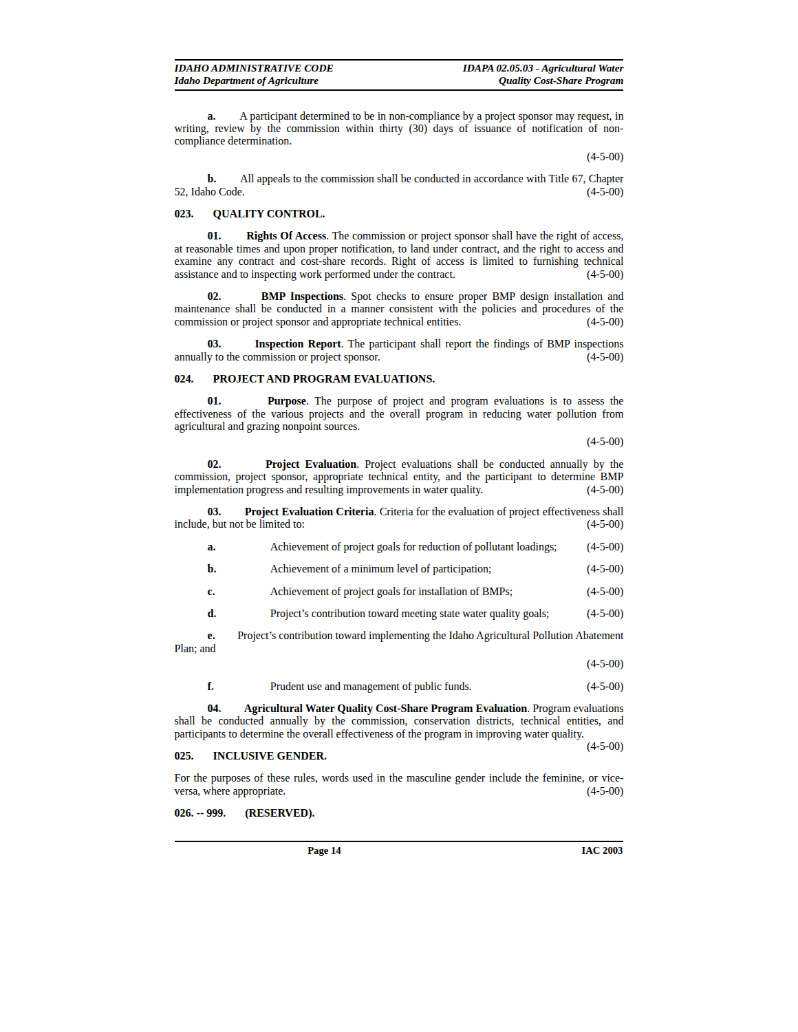| IDAHO ADMINISTRATIVE CODE Idaho Department of Agriculture | IDAPA 02.05.03 - Agricultural Water Quality Cost-Share Program |
a. A participant determined to be in non-compliance by a project sponsor may request, in writing, review by the commission within thirty (30) days of issuance of notification of non-compliance determination.
(4-5-00)
b. All appeals to the commission shall be conducted in accordance with Title 67, Chapter 52, Idaho Code.(4-5-00)
023. QUALITY CONTROL.
01. Rights Of Access. The commission or project sponsor shall have the right of access, at reasonable times and upon proper notification, to land under contract, and the right to access and examine any contract and cost-share records. Right of access is limited to furnishing technical assistance and to inspecting work performed under the contract.(4-5-00)
02. BMP Inspections. Spot checks to ensure proper BMP design installation and maintenance shall be conducted in a manner consistent with the policies and procedures of the commission or project sponsor and appropriate technical entities.(4-5-00)
03. Inspection Report. The participant shall report the findings of BMP inspections annually to the commission or project sponsor.(4-5-00)
024. PROJECT AND PROGRAM EVALUATIONS.
01. Purpose. The purpose of project and program evaluations is to assess the effectiveness of the various projects and the overall program in reducing water pollution from agricultural and grazing nonpoint sources.
(4-5-00)
02. Project Evaluation. Project evaluations shall be conducted annually by the commission, project sponsor, appropriate technical entity, and the participant to determine BMP implementation progress and resulting improvements in water quality.(4-5-00)
03. Project Evaluation Criteria. Criteria for the evaluation of project effectiveness shall include, but not be limited to:(4-5-00)
| a. | Achievement of project goals for reduction of pollutant loadings; | (4-5-00) |
| b. | Achievement of a minimum level of participation; | (4-5-00) |
| c. | Achievement of project goals for installation of BMPs; | (4-5-00) |
| d. | Project’s contribution toward meeting state water quality goals; | (4-5-00) |
e. Project’s contribution toward implementing the Idaho Agricultural Pollution Abatement Plan; and
(4-5-00)
| f. | Prudent use and management of public funds. | (4-5-00) |
04. Agricultural Water Quality Cost-Share Program Evaluation. Program evaluations shall be conducted annually by the commission, conservation districts, technical entities, and participants to determine the overall effectiveness of the program in improving water quality.(4-5-00)
025. INCLUSIVE GENDER.
For the purposes of these rules, words used in the masculine gender include the feminine, or vice-versa, where appropriate.(4-5-00)
026. -- 999. (RESERVED).
| | Page 14 | IAC 2003 |